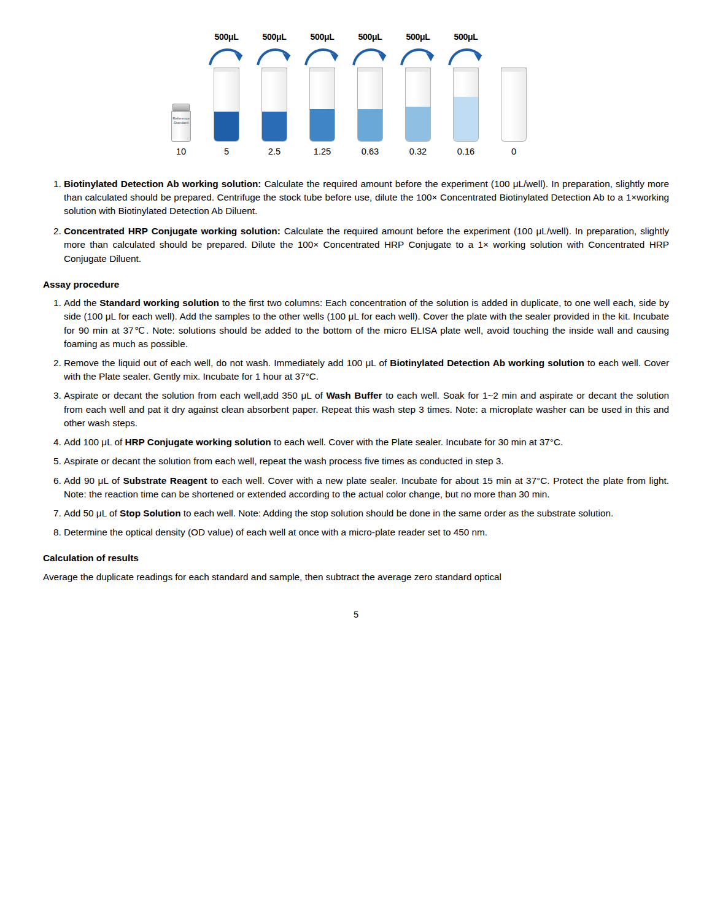500μL
500μL
500μL
500μL
500μL
500μL
Reference
Standard
10
5
2.5
1.25
0.63
0.32
0.16
0
Biotinylated Detection Ab working solution: Calculate the required amount before the experiment (100 μL/well). In preparation, slightly more than calculated should be prepared. Centrifuge the stock tube before use, dilute the 100× Concentrated Biotinylated Detection Ab to a 1×working solution with Biotinylated Detection Ab Diluent.
Concentrated HRP Conjugate working solution: Calculate the required amount before the experiment (100 μL/well). In preparation, slightly more than calculated should be prepared. Dilute the 100× Concentrated HRP Conjugate to a 1× working solution with Concentrated HRP Conjugate Diluent.
Assay procedure
Add the Standard working solution to the first two columns: Each concentration of the solution is added in duplicate, to one well each, side by side (100 μL for each well). Add the samples to the other wells (100 μL for each well). Cover the plate with the sealer provided in the kit. Incubate for 90 min at 37℃. Note: solutions should be added to the bottom of the micro ELISA plate well, avoid touching the inside wall and causing foaming as much as possible.
Remove the liquid out of each well, do not wash. Immediately add 100 μL of Biotinylated Detection Ab working solution to each well. Cover with the Plate sealer. Gently mix. Incubate for 1 hour at 37°C.
Aspirate or decant the solution from each well,add 350 μL of Wash Buffer to each well. Soak for 1~2 min and aspirate or decant the solution from each well and pat it dry against clean absorbent paper. Repeat this wash step 3 times. Note: a microplate washer can be used in this and other wash steps.
Add 100 μL of HRP Conjugate working solution to each well. Cover with the Plate sealer. Incubate for 30 min at 37°C.
Aspirate or decant the solution from each well, repeat the wash process five times as conducted in step 3.
Add 90 μL of Substrate Reagent to each well. Cover with a new plate sealer. Incubate for about 15 min at 37°C. Protect the plate from light. Note: the reaction time can be shortened or extended according to the actual color change, but no more than 30 min.
Add 50 μL of Stop Solution to each well. Note: Adding the stop solution should be done in the same order as the substrate solution.
Determine the optical density (OD value) of each well at once with a micro-plate reader set to 450 nm.
Calculation of results
Average the duplicate readings for each standard and sample, then subtract the average zero standard optical
5